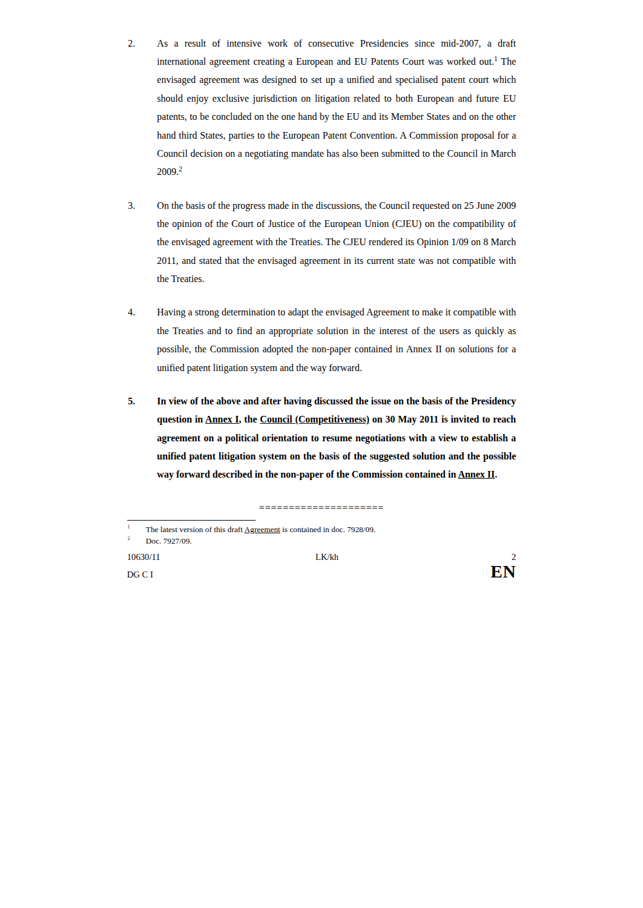2.
As a result of intensive work of consecutive Presidencies since mid-2007, a draft international agreement creating a European and EU Patents Court was worked out.1 The envisaged agreement was designed to set up a unified and specialised patent court which should enjoy exclusive jurisdiction on litigation related to both European and future EU patents, to be concluded on the one hand by the EU and its Member States and on the other hand third States, parties to the European Patent Convention. A Commission proposal for a Council decision on a negotiating mandate has also been submitted to the Council in March 2009.2
3.
On the basis of the progress made in the discussions, the Council requested on 25 June 2009 the opinion of the Court of Justice of the European Union (CJEU) on the compatibility of the envisaged agreement with the Treaties. The CJEU rendered its Opinion 1/09 on 8 March 2011, and stated that the envisaged agreement in its current state was not compatible with the Treaties.
4.
Having a strong determination to adapt the envisaged Agreement to make it compatible with the Treaties and to find an appropriate solution in the interest of the users as quickly as possible, the Commission adopted the non-paper contained in Annex II on solutions for a unified patent litigation system and the way forward.
5.
In view of the above and after having discussed the issue on the basis of the Presidency question in Annex I, the Council (Competitiveness) on 30 May 2011 is invited to reach agreement on a political orientation to resume negotiations with a view to establish a unified patent litigation system on the basis of the suggested solution and the possible way forward described in the non-paper of the Commission contained in Annex II.
=====================
1
The latest version of this draft Agreement is contained in doc. 7928/09.
2
Doc. 7927/09.
10630/11
LK/kh
2
DG C I
EN